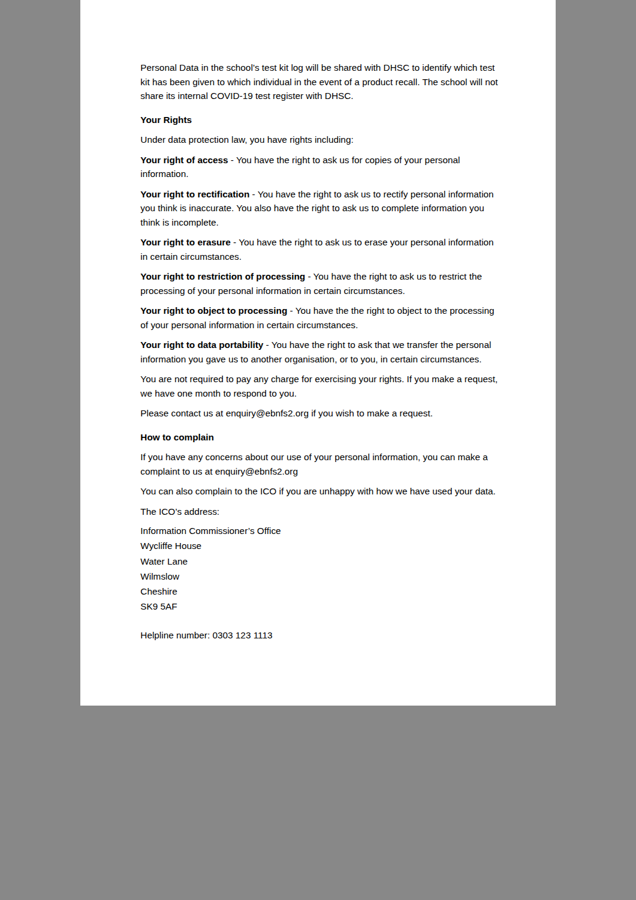Personal Data in the school’s test kit log will be shared with DHSC to identify which test kit has been given to which individual in the event of a product recall. The school will not share its internal COVID-19 test register with DHSC.
Your Rights
Under data protection law, you have rights including:
Your right of access - You have the right to ask us for copies of your personal information.
Your right to rectification - You have the right to ask us to rectify personal information you think is inaccurate. You also have the right to ask us to complete information you think is incomplete.
Your right to erasure - You have the right to ask us to erase your personal information in certain circumstances.
Your right to restriction of processing - You have the right to ask us to restrict the processing of your personal information in certain circumstances.
Your right to object to processing - You have the the right to object to the processing of your personal information in certain circumstances.
Your right to data portability - You have the right to ask that we transfer the personal information you gave us to another organisation, or to you, in certain circumstances.
You are not required to pay any charge for exercising your rights. If you make a request, we have one month to respond to you.
Please contact us at enquiry@ebnfs2.org if you wish to make a request.
How to complain
If you have any concerns about our use of your personal information, you can make a complaint to us at enquiry@ebnfs2.org
You can also complain to the ICO if you are unhappy with how we have used your data.
The ICO’s address:
Information Commissioner’s Office
Wycliffe House
Water Lane
Wilmslow
Cheshire
SK9 5AF
Helpline number: 0303 123 1113